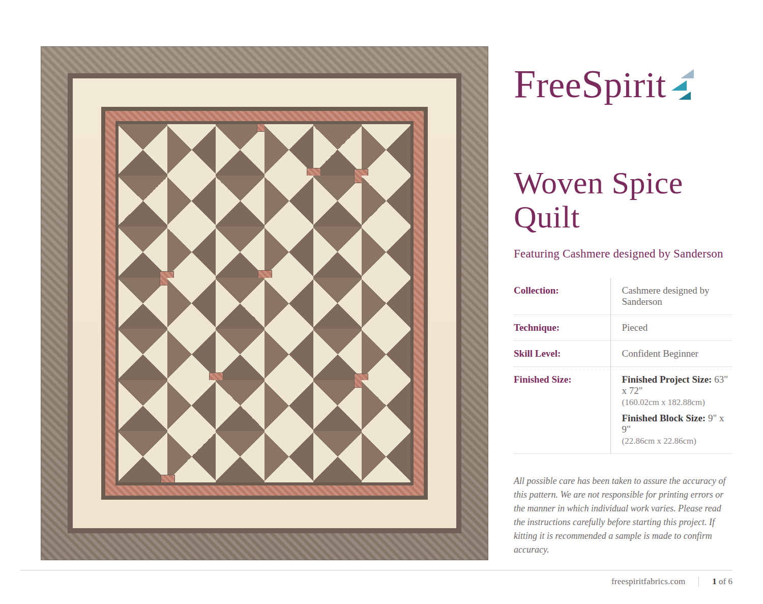FreeSpirit
Woven Spice
Quilt
Featuring Cashmere designed by Sanderson
| Collection: | Cashmere designed by Sanderson |
| Technique: | Pieced |
| Skill Level: | Confident Beginner |
| Finished Size: | Finished Project Size: 63" x 72" (160.02cm x 182.88cm) Finished Block Size: 9" x 9" (22.86cm x 22.86cm) |
All possible care has been taken to assure the accuracy of this pattern. We are not responsible for printing errors or the manner in which individual work varies. Please read the instructions carefully before starting this project. If kitting it is recommended a sample is made to confirm accuracy.
freespiritfabrics.com 1 of 6